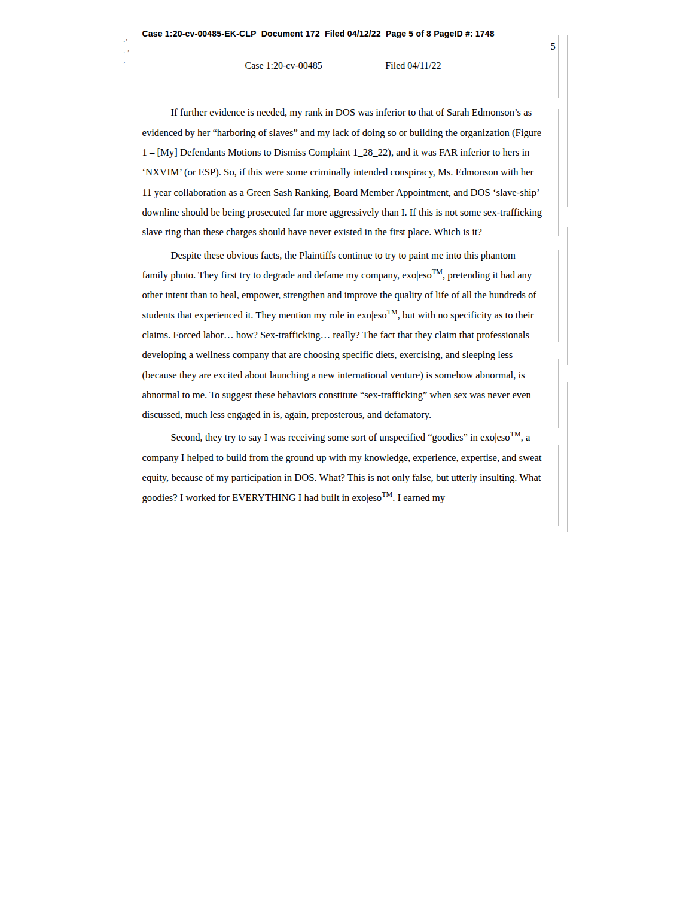Case 1:20-cv-00485-EK-CLP Document 172 Filed 04/12/22 Page 5 of 8 PageID #: 1748
5
·’
· ’
’
Case 1:20-cv-00485 Filed 04/11/22
If further evidence is needed, my rank in DOS was inferior to that of Sarah Edmonson’s as evidenced by her “harboring of slaves” and my lack of doing so or building the organization (Figure 1 – [My] Defendants Motions to Dismiss Complaint 1_28_22), and it was FAR inferior to hers in ‘NXVIM’ (or ESP). So, if this were some criminally intended conspiracy, Ms. Edmonson with her 11 year collaboration as a Green Sash Ranking, Board Member Appointment, and DOS ‘slave-ship’ downline should be being prosecuted far more aggressively than I. If this is not some sex-trafficking slave ring than these charges should have never existed in the first place. Which is it?
Despite these obvious facts, the Plaintiffs continue to try to paint me into this phantom family photo. They first try to degrade and defame my company, exo|esoTM, pretending it had any other intent than to heal, empower, strengthen and improve the quality of life of all the hundreds of students that experienced it. They mention my role in exo|esoTM, but with no specificity as to their claims. Forced labor… how? Sex-trafficking… really? The fact that they claim that professionals developing a wellness company that are choosing specific diets, exercising, and sleeping less (because they are excited about launching a new international venture) is somehow abnormal, is abnormal to me. To suggest these behaviors constitute “sex-trafficking” when sex was never even discussed, much less engaged in is, again, preposterous, and defamatory.
Second, they try to say I was receiving some sort of unspecified “goodies” in exo|esoTM, a company I helped to build from the ground up with my knowledge, experience, expertise, and sweat equity, because of my participation in DOS. What? This is not only false, but utterly insulting. What goodies? I worked for EVERYTHING I had built in exo|esoTM. I earned my